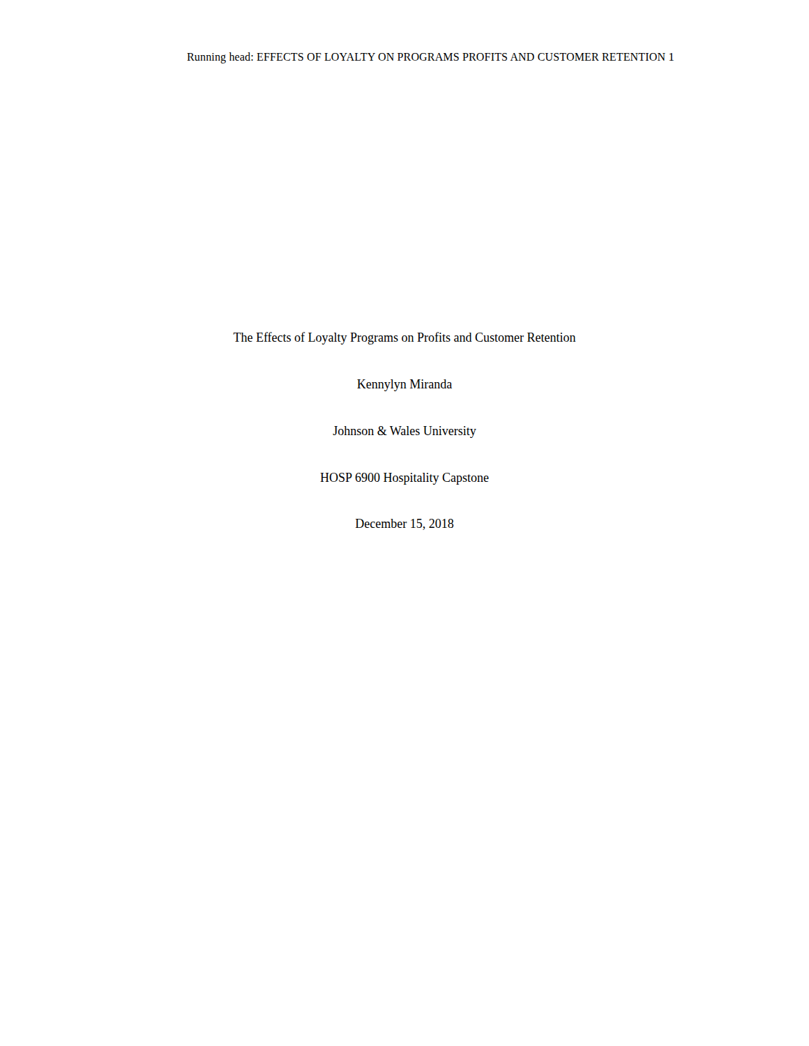Running head: Effects of Loyalty on Programs Profits and Customer Retention 1
The Effects of Loyalty Programs on Profits and Customer Retention
Kennylyn Miranda
Johnson & Wales University
HOSP 6900 Hospitality Capstone
December 15, 2018